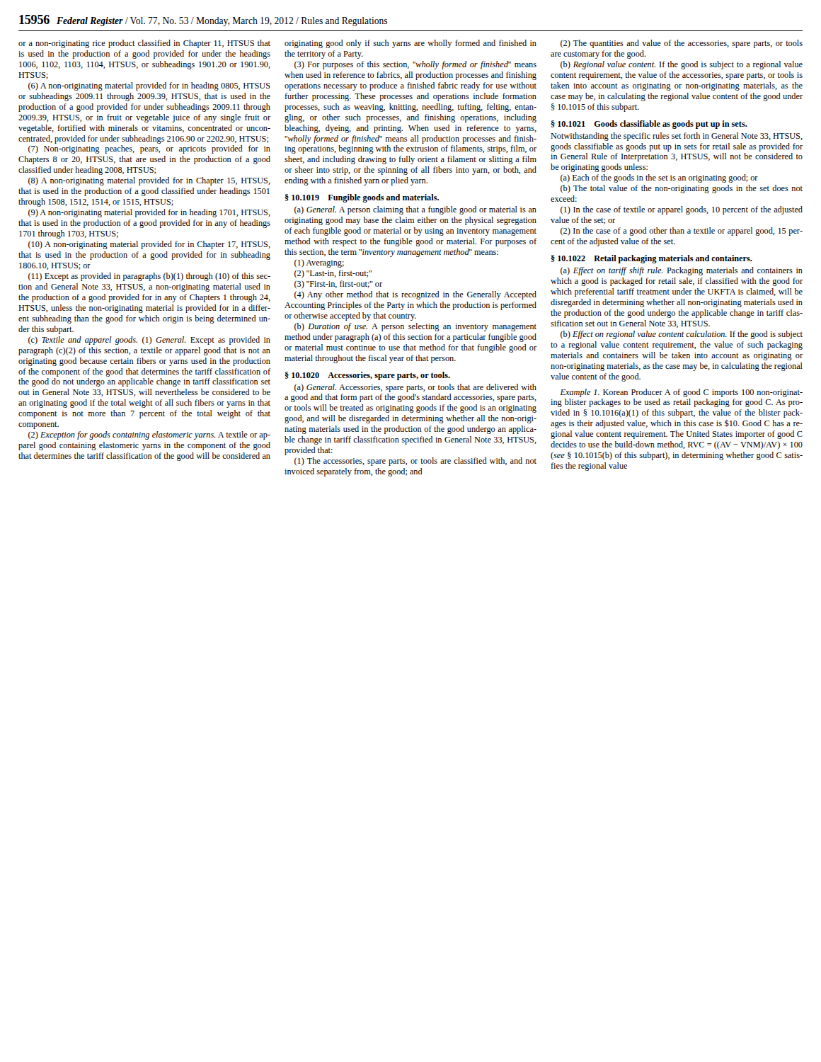15956 Federal Register / Vol. 77, No. 53 / Monday, March 19, 2012 / Rules and Regulations
or a non-originating rice product classified in Chapter 11, HTSUS that is used in the production of a good provided for under the headings 1006, 1102, 1103, 1104, HTSUS, or subheadings 1901.20 or 1901.90, HTSUS;
(6) A non-originating material provided for in heading 0805, HTSUS or subheadings 2009.11 through 2009.39, HTSUS, that is used in the production of a good provided for under subheadings 2009.11 through 2009.39, HTSUS, or in fruit or vegetable juice of any single fruit or vegetable, fortified with minerals or vitamins, concentrated or unconcentrated, provided for under subheadings 2106.90 or 2202.90, HTSUS;
(7) Non-originating peaches, pears, or apricots provided for in Chapters 8 or 20, HTSUS, that are used in the production of a good classified under heading 2008, HTSUS;
(8) A non-originating material provided for in Chapter 15, HTSUS, that is used in the production of a good classified under headings 1501 through 1508, 1512, 1514, or 1515, HTSUS;
(9) A non-originating material provided for in heading 1701, HTSUS, that is used in the production of a good provided for in any of headings 1701 through 1703, HTSUS;
(10) A non-originating material provided for in Chapter 17, HTSUS, that is used in the production of a good provided for in subheading 1806.10, HTSUS; or
(11) Except as provided in paragraphs (b)(1) through (10) of this section and General Note 33, HTSUS, a non-originating material used in the production of a good provided for in any of Chapters 1 through 24, HTSUS, unless the non-originating material is provided for in a different subheading than the good for which origin is being determined under this subpart.
(c) Textile and apparel goods. (1) General. Except as provided in paragraph (c)(2) of this section, a textile or apparel good that is not an originating good because certain fibers or yarns used in the production of the component of the good that determines the tariff classification of the good do not undergo an applicable change in tariff classification set out in General Note 33, HTSUS, will nevertheless be considered to be an originating good if the total weight of all such fibers or yarns in that component is not more than 7 percent of the total weight of that component.
(2) Exception for goods containing elastomeric yarns. A textile or apparel good containing elastomeric yarns in the component of the good that determines the tariff classification of the good will be considered an originating good only if such yarns are wholly formed and finished in the territory of a Party.
(3) For purposes of this section, ''wholly formed or finished'' means when used in reference to fabrics, all production processes and finishing operations necessary to produce a finished fabric ready for use without further processing. These processes and operations include formation processes, such as weaving, knitting, needling, tufting, felting, entangling, or other such processes, and finishing operations, including bleaching, dyeing, and printing. When used in reference to yarns, ''wholly formed or finished'' means all production processes and finishing operations, beginning with the extrusion of filaments, strips, film, or sheet, and including drawing to fully orient a filament or slitting a film or sheer into strip, or the spinning of all fibers into yarn, or both, and ending with a finished yarn or plied yarn.
§ 10.1019 Fungible goods and materials.
(a) General. A person claiming that a fungible good or material is an originating good may base the claim either on the physical segregation of each fungible good or material or by using an inventory management method with respect to the fungible good or material. For purposes of this section, the term ''inventory management method'' means:
(1) Averaging;
(2) ''Last-in, first-out;''
(3) ''First-in, first-out;'' or
(4) Any other method that is recognized in the Generally Accepted Accounting Principles of the Party in which the production is performed or otherwise accepted by that country.
(b) Duration of use. A person selecting an inventory management method under paragraph (a) of this section for a particular fungible good or material must continue to use that method for that fungible good or material throughout the fiscal year of that person.
§ 10.1020 Accessories, spare parts, or tools.
(a) General. Accessories, spare parts, or tools that are delivered with a good and that form part of the good's standard accessories, spare parts, or tools will be treated as originating goods if the good is an originating good, and will be disregarded in determining whether all the non-originating materials used in the production of the good undergo an applicable change in tariff classification specified in General Note 33, HTSUS, provided that:
(1) The accessories, spare parts, or tools are classified with, and not invoiced separately from, the good; and
(2) The quantities and value of the accessories, spare parts, or tools are customary for the good.
(b) Regional value content. If the good is subject to a regional value content requirement, the value of the accessories, spare parts, or tools is taken into account as originating or non-originating materials, as the case may be, in calculating the regional value content of the good under § 10.1015 of this subpart.
§ 10.1021 Goods classifiable as goods put up in sets.
Notwithstanding the specific rules set forth in General Note 33, HTSUS, goods classifiable as goods put up in sets for retail sale as provided for in General Rule of Interpretation 3, HTSUS, will not be considered to be originating goods unless:
(a) Each of the goods in the set is an originating good; or
(b) The total value of the non-originating goods in the set does not exceed:
(1) In the case of textile or apparel goods, 10 percent of the adjusted value of the set; or
(2) In the case of a good other than a textile or apparel good, 15 percent of the adjusted value of the set.
§ 10.1022 Retail packaging materials and containers.
(a) Effect on tariff shift rule. Packaging materials and containers in which a good is packaged for retail sale, if classified with the good for which preferential tariff treatment under the UKFTA is claimed, will be disregarded in determining whether all non-originating materials used in the production of the good undergo the applicable change in tariff classification set out in General Note 33, HTSUS.
(b) Effect on regional value content calculation. If the good is subject to a regional value content requirement, the value of such packaging materials and containers will be taken into account as originating or non-originating materials, as the case may be, in calculating the regional value content of the good.
Example 1. Korean Producer A of good C imports 100 non-originating blister packages to be used as retail packaging for good C. As provided in § 10.1016(a)(1) of this subpart, the value of the blister packages is their adjusted value, which in this case is $10. Good C has a regional value content requirement. The United States importer of good C decides to use the build-down method, RVC = ((AV − VNM)/AV) × 100 (see § 10.1015(b) of this subpart), in determining whether good C satisfies the regional value